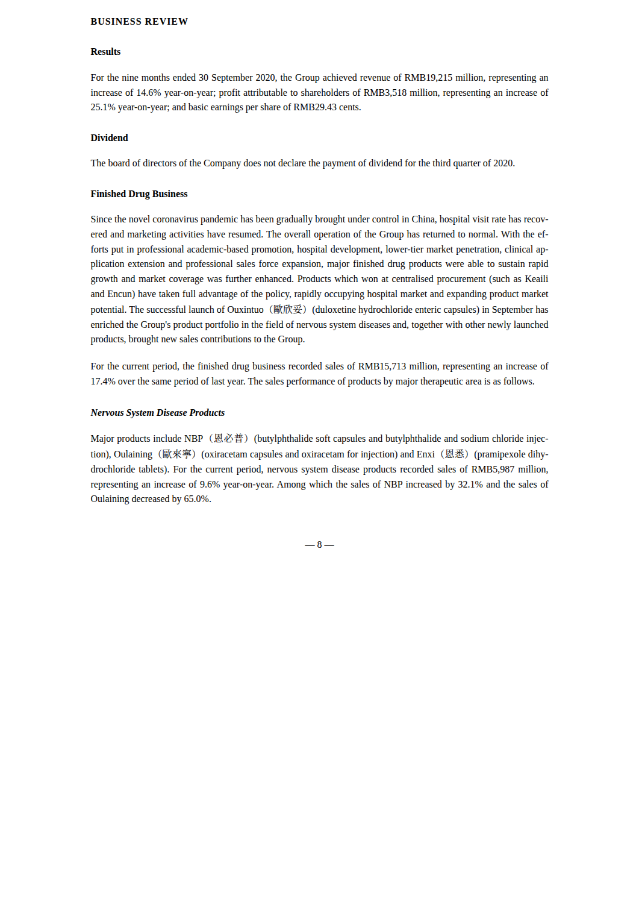BUSINESS REVIEW
Results
For the nine months ended 30 September 2020, the Group achieved revenue of RMB19,215 million, representing an increase of 14.6% year-on-year; profit attributable to shareholders of RMB3,518 million, representing an increase of 25.1% year-on-year; and basic earnings per share of RMB29.43 cents.
Dividend
The board of directors of the Company does not declare the payment of dividend for the third quarter of 2020.
Finished Drug Business
Since the novel coronavirus pandemic has been gradually brought under control in China, hospital visit rate has recovered and marketing activities have resumed. The overall operation of the Group has returned to normal. With the efforts put in professional academic-based promotion, hospital development, lower-tier market penetration, clinical application extension and professional sales force expansion, major finished drug products were able to sustain rapid growth and market coverage was further enhanced. Products which won at centralised procurement (such as Keaili and Encun) have taken full advantage of the policy, rapidly occupying hospital market and expanding product market potential. The successful launch of Ouxintuo（歐欣妥）(duloxetine hydrochloride enteric capsules) in September has enriched the Group's product portfolio in the field of nervous system diseases and, together with other newly launched products, brought new sales contributions to the Group.
For the current period, the finished drug business recorded sales of RMB15,713 million, representing an increase of 17.4% over the same period of last year. The sales performance of products by major therapeutic area is as follows.
Nervous System Disease Products
Major products include NBP（恩必普）(butylphthalide soft capsules and butylphthalide and sodium chloride injection), Oulaining（歐來寧）(oxiracetam capsules and oxiracetam for injection) and Enxi（恩悉）(pramipexole dihydrochloride tablets). For the current period, nervous system disease products recorded sales of RMB5,987 million, representing an increase of 9.6% year-on-year. Among which the sales of NBP increased by 32.1% and the sales of Oulaining decreased by 65.0%.
— 8 —